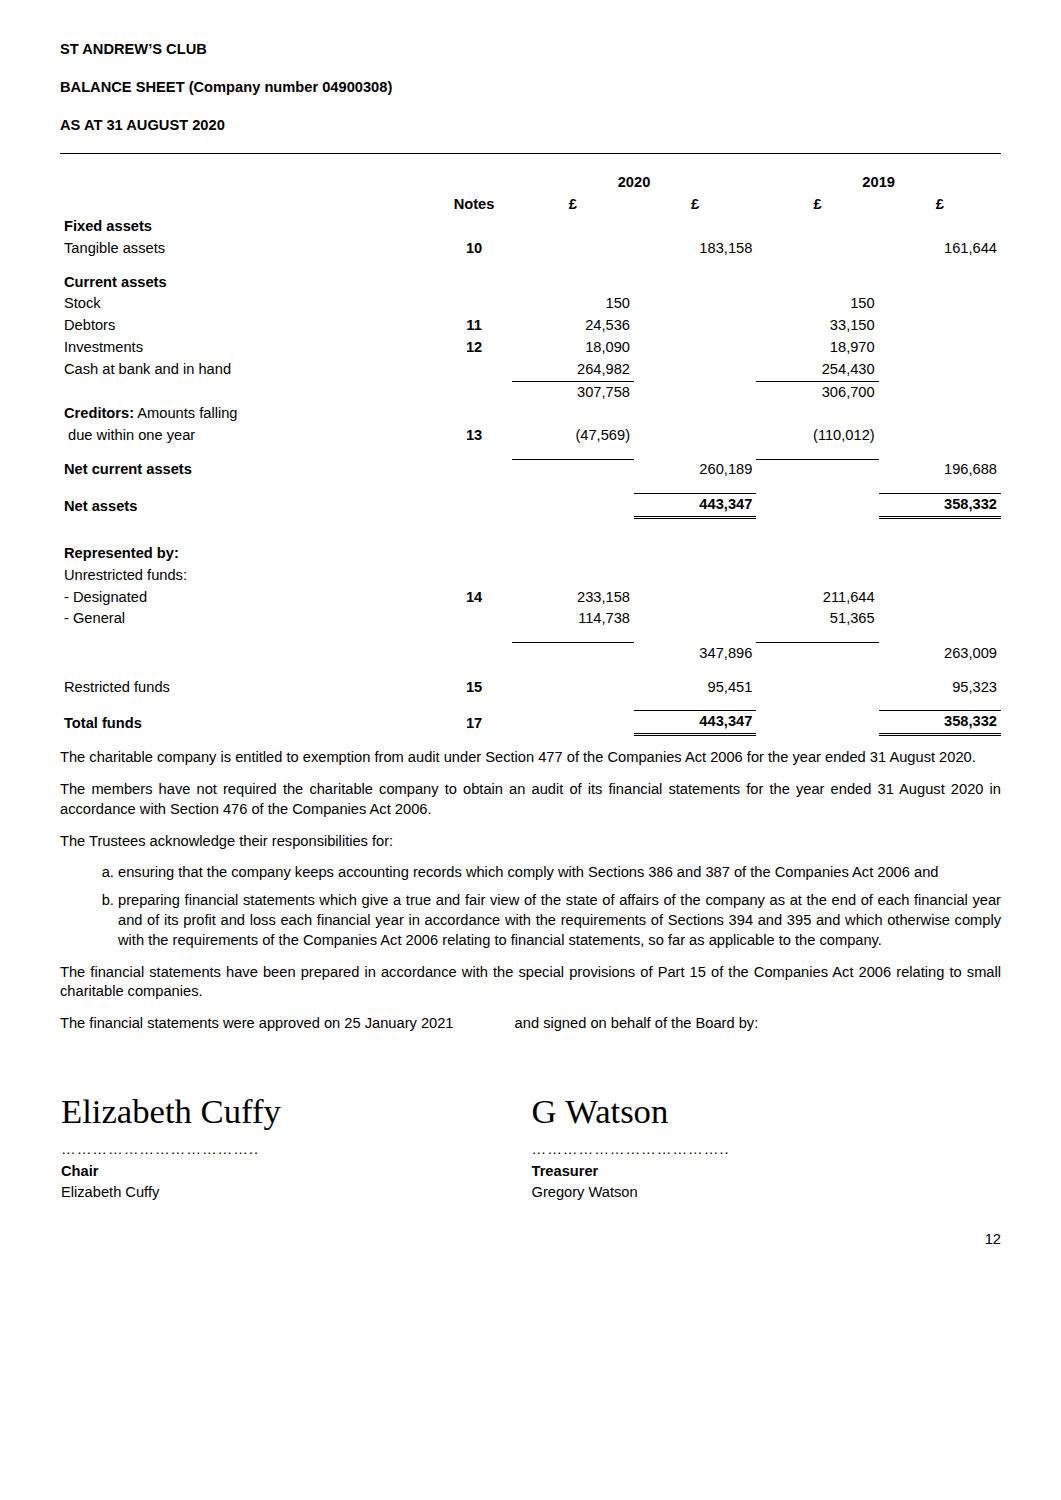ST ANDREW’S CLUB
BALANCE SHEET (Company number 04900308)
AS AT 31 AUGUST 2020
| | | 2020 | 2019 |
| --- | --- | --- | --- |
| | Notes | £ | £ | £ | £ |
| Fixed assets | | | | | |
| Tangible assets | 10 | | 183,158 | | 161,644 |
| Current assets | | | | | |
| Stock | | 150 | | 150 | |
| Debtors | 11 | 24,536 | | 33,150 | |
| Investments | 12 | 18,090 | | 18,970 | |
| Cash at bank and in hand | | 264,982 | | 254,430 | |
| | | 307,758 | | 306,700 | |
| Creditors: Amounts falling | | | | | |
| due within one year | 13 | (47,569) | | (110,012) | |
| Net current assets | | | 260,189 | | 196,688 |
| Net assets | | | 443,347 | | 358,332 |
| Represented by: | | | | | |
| Unrestricted funds: | | | | | |
| - Designated | 14 | 233,158 | | 211,644 | |
| - General | | 114,738 | | 51,365 | |
| | | | 347,896 | | 263,009 |
| Restricted funds | 15 | | 95,451 | | 95,323 |
| Total funds | 17 | | 443,347 | | 358,332 |
The charitable company is entitled to exemption from audit under Section 477 of the Companies Act 2006 for the year ended 31 August 2020.
The members have not required the charitable company to obtain an audit of its financial statements for the year ended 31 August 2020 in accordance with Section 476 of the Companies Act 2006.
The Trustees acknowledge their responsibilities for:
ensuring that the company keeps accounting records which comply with Sections 386 and 387 of the Companies Act 2006 and
preparing financial statements which give a true and fair view of the state of affairs of the company as at the end of each financial year and of its profit and loss each financial year in accordance with the requirements of Sections 394 and 395 and which otherwise comply with the requirements of the Companies Act 2006 relating to financial statements, so far as applicable to the company.
The financial statements have been prepared in accordance with the special provisions of Part 15 of the Companies Act 2006 relating to small charitable companies.
The financial statements were approved on 25 January 2021 and signed on behalf of the Board by:
| Elizabeth Cuffy | G Watson |
| ……………………………….. | ……………………………….. |
| Chair | Treasurer |
| Elizabeth Cuffy | Gregory Watson |
12